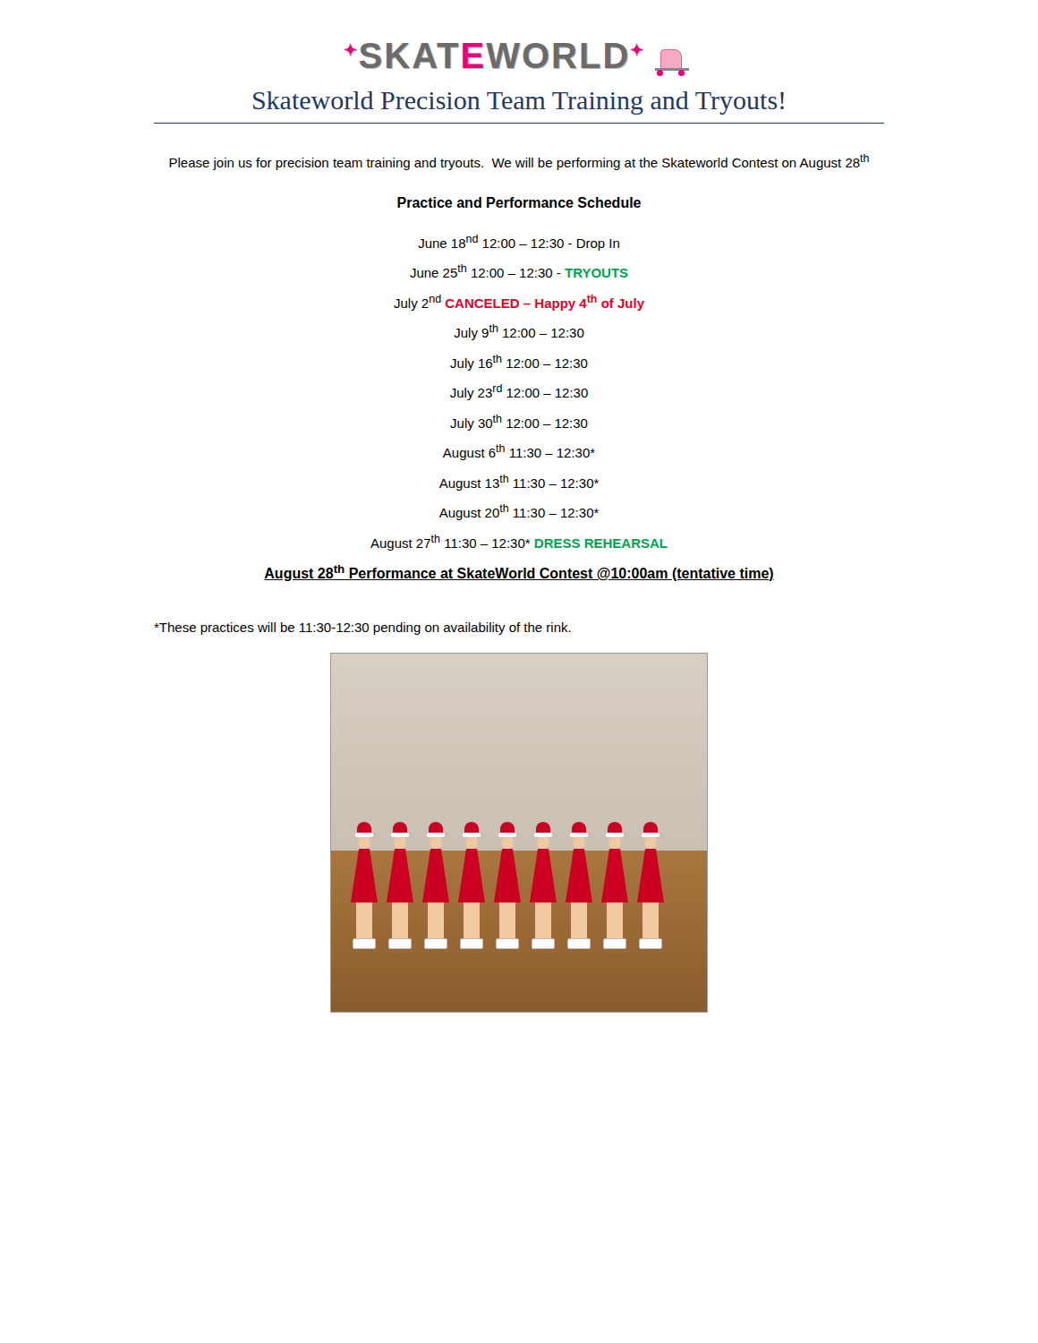✦SKATEWORLD✦
Skateworld Precision Team Training and Tryouts!
Please join us for precision team training and tryouts. We will be performing at the Skateworld Contest on August 28th
Practice and Performance Schedule
June 18nd 12:00 – 12:30 - Drop In
June 25th 12:00 – 12:30 - TRYOUTS
July 2nd CANCELED – Happy 4th of July
July 9th 12:00 – 12:30
July 16th 12:00 – 12:30
July 23rd 12:00 – 12:30
July 30th 12:00 – 12:30
August 6th 11:30 – 12:30*
August 13th 11:30 – 12:30*
August 20th 11:30 – 12:30*
August 27th 11:30 – 12:30* DRESS REHEARSAL
August 28th Performance at SkateWorld Contest @10:00am (tentative time)
*These practices will be 11:30-12:30 pending on availability of the rink.